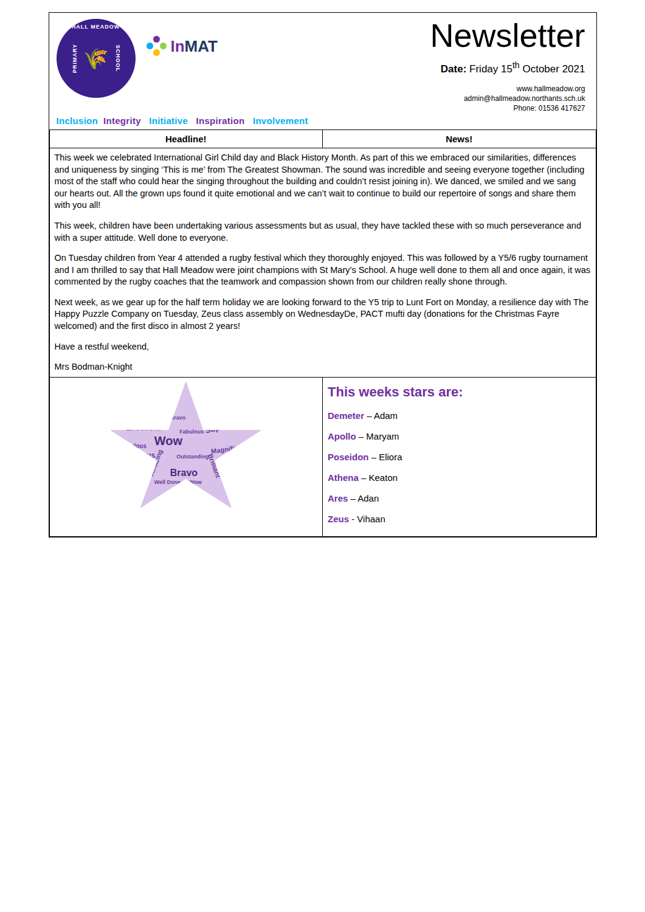HALL MEADOW
PRIMARY
SCHOOL
🌾
In MAT
Newsletter
Date: Friday 15th October 2021
www.hallmeadow.org
admin@hallmeadow.northants.sch.uk
Phone: 01536 417627
Inclusion Integrity Initiative Inspiration Involvement
| Headline! | News! |
| --- | --- |
| This week we celebrated International Girl Child day and Black History Month. As part of this we embraced our similarities, differences and uniqueness by singing ‘This is me’ from The Greatest Showman. The sound was incredible and seeing everyone together (including most of the staff who could hear the singing throughout the building and couldn’t resist joining in). We danced, we smiled and we sang our hearts out. All the grown ups found it quite emotional and we can’t wait to continue to build our repertoire of songs and share them with you all! This week, children have been undertaking various assessments but as usual, they have tackled these with so much perseverance and with a super attitude. Well done to everyone. On Tuesday children from Year 4 attended a rugby festival which they thoroughly enjoyed. This was followed by a Y5/6 rugby tournament and I am thrilled to say that Hall Meadow were joint champions with St Mary’s School. A huge well done to them all and once again, it was commented by the rugby coaches that the teamwork and compassion shown from our children really shone through. Next week, as we gear up for the half term holiday we are looking forward to the Y5 trip to Lunt Fort on Monday, a resilience day with The Happy Puzzle Company on Tuesday, Zeus class assembly on WednesdayDe, PACT mufti day (donations for the Christmas Fayre welcomed) and the first disco in almost 2 years! Have a restful weekend, Mrs Bodman-Knight |
| Excellent Wow Superb Fabulous Fabulous Magnificent Amazing Bravo Brilliant Well Done Wow Bravo Fabulous Outstanding | This weeks stars are: Demeter – Adam Apollo – Maryam Poseidon – Eliora Athena – Keaton Ares – Adan Zeus - Vihaan |